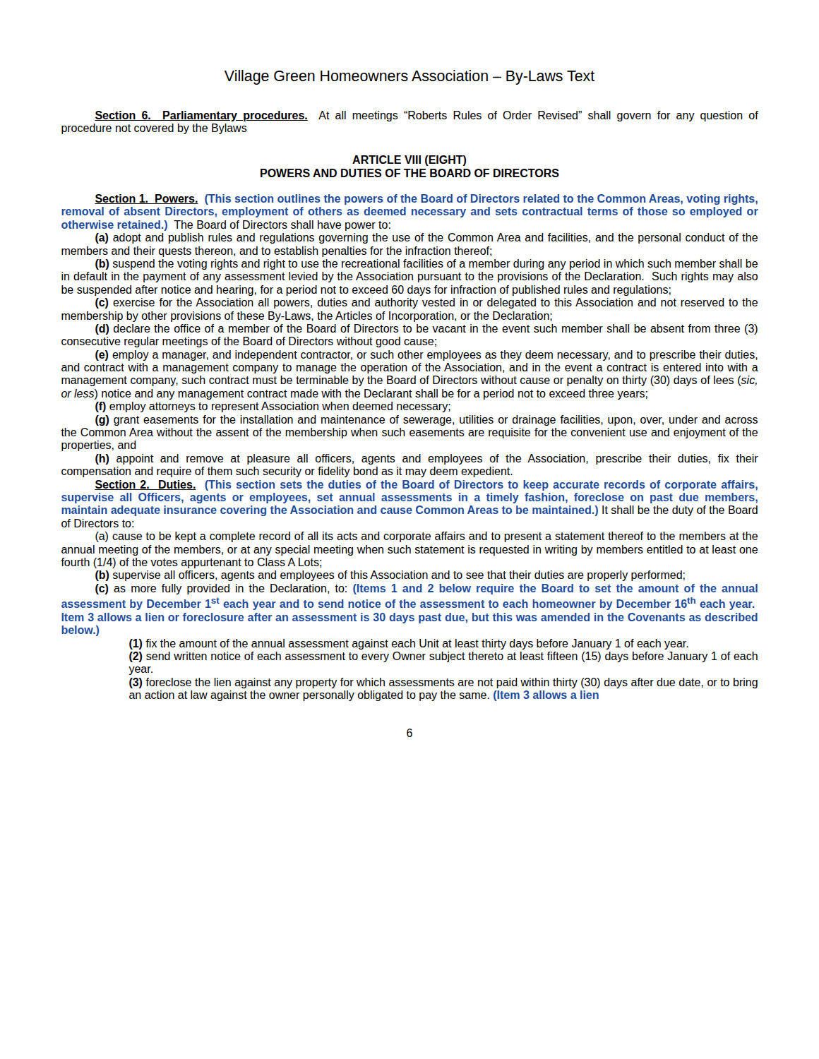Village Green Homeowners Association – By-Laws Text
Section 6. Parliamentary procedures. At all meetings “Roberts Rules of Order Revised” shall govern for any question of procedure not covered by the Bylaws
ARTICLE VIII (EIGHT)
POWERS AND DUTIES OF THE BOARD OF DIRECTORS
Section 1. Powers. (This section outlines the powers of the Board of Directors related to the Common Areas, voting rights, removal of absent Directors, employment of others as deemed necessary and sets contractual terms of those so employed or otherwise retained.) The Board of Directors shall have power to:
(a) adopt and publish rules and regulations governing the use of the Common Area and facilities, and the personal conduct of the members and their quests thereon, and to establish penalties for the infraction thereof;
(b) suspend the voting rights and right to use the recreational facilities of a member during any period in which such member shall be in default in the payment of any assessment levied by the Association pursuant to the provisions of the Declaration. Such rights may also be suspended after notice and hearing, for a period not to exceed 60 days for infraction of published rules and regulations;
(c) exercise for the Association all powers, duties and authority vested in or delegated to this Association and not reserved to the membership by other provisions of these By-Laws, the Articles of Incorporation, or the Declaration;
(d) declare the office of a member of the Board of Directors to be vacant in the event such member shall be absent from three (3) consecutive regular meetings of the Board of Directors without good cause;
(e) employ a manager, and independent contractor, or such other employees as they deem necessary, and to prescribe their duties, and contract with a management company to manage the operation of the Association, and in the event a contract is entered into with a management company, such contract must be terminable by the Board of Directors without cause or penalty on thirty (30) days of lees (sic, or less) notice and any management contract made with the Declarant shall be for a period not to exceed three years;
(f) employ attorneys to represent Association when deemed necessary;
(g) grant easements for the installation and maintenance of sewerage, utilities or drainage facilities, upon, over, under and across the Common Area without the assent of the membership when such easements are requisite for the convenient use and enjoyment of the properties, and
(h) appoint and remove at pleasure all officers, agents and employees of the Association, prescribe their duties, fix their compensation and require of them such security or fidelity bond as it may deem expedient.
Section 2. Duties. (This section sets the duties of the Board of Directors to keep accurate records of corporate affairs, supervise all Officers, agents or employees, set annual assessments in a timely fashion, foreclose on past due members, maintain adequate insurance covering the Association and cause Common Areas to be maintained.) It shall be the duty of the Board of Directors to:
(a) cause to be kept a complete record of all its acts and corporate affairs and to present a statement thereof to the members at the annual meeting of the members, or at any special meeting when such statement is requested in writing by members entitled to at least one fourth (1/4) of the votes appurtenant to Class A Lots;
(b) supervise all officers, agents and employees of this Association and to see that their duties are properly performed;
(c) as more fully provided in the Declaration, to: (Items 1 and 2 below require the Board to set the amount of the annual assessment by December 1st each year and to send notice of the assessment to each homeowner by December 16th each year. Item 3 allows a lien or foreclosure after an assessment is 30 days past due, but this was amended in the Covenants as described below.)
(1) fix the amount of the annual assessment against each Unit at least thirty days before January 1 of each year.
(2) send written notice of each assessment to every Owner subject thereto at least fifteen (15) days before January 1 of each year.
(3) foreclose the lien against any property for which assessments are not paid within thirty (30) days after due date, or to bring an action at law against the owner personally obligated to pay the same. (Item 3 allows a lien
6